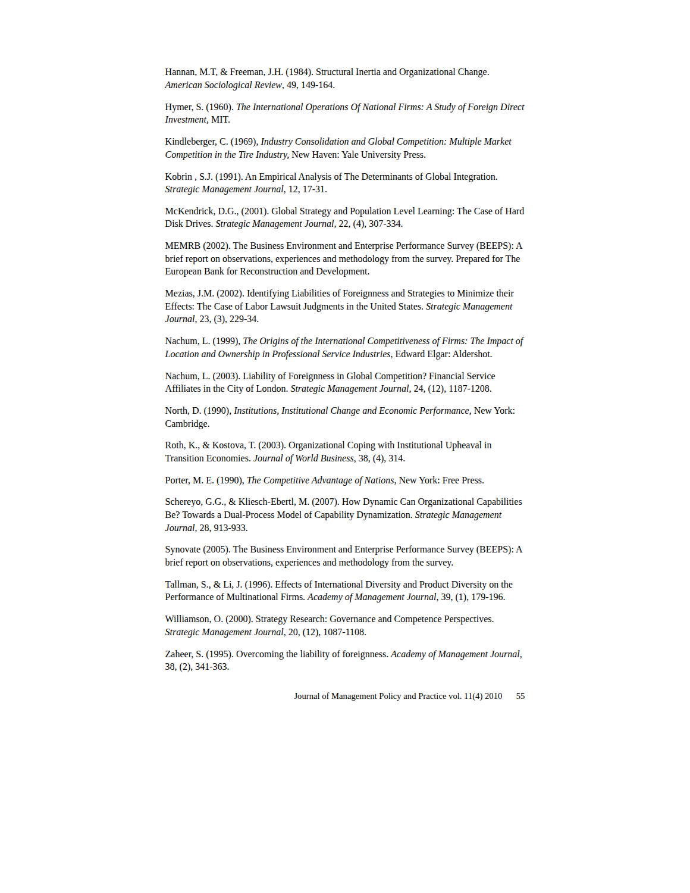Hannan, M.T, & Freeman, J.H. (1984). Structural Inertia and Organizational Change. American Sociological Review, 49, 149-164.
Hymer, S. (1960). The International Operations Of National Firms: A Study of Foreign Direct Investment, MIT.
Kindleberger, C. (1969), Industry Consolidation and Global Competition: Multiple Market Competition in the Tire Industry, New Haven: Yale University Press.
Kobrin , S.J. (1991). An Empirical Analysis of The Determinants of Global Integration. Strategic Management Journal, 12, 17-31.
McKendrick, D.G., (2001). Global Strategy and Population Level Learning: The Case of Hard Disk Drives. Strategic Management Journal, 22, (4), 307-334.
MEMRB (2002). The Business Environment and Enterprise Performance Survey (BEEPS): A brief report on observations, experiences and methodology from the survey. Prepared for The European Bank for Reconstruction and Development.
Mezias, J.M. (2002). Identifying Liabilities of Foreignness and Strategies to Minimize their Effects: The Case of Labor Lawsuit Judgments in the United States. Strategic Management Journal, 23, (3), 229-34.
Nachum, L. (1999), The Origins of the International Competitiveness of Firms: The Impact of Location and Ownership in Professional Service Industries, Edward Elgar: Aldershot.
Nachum, L. (2003). Liability of Foreignness in Global Competition? Financial Service Affiliates in the City of London. Strategic Management Journal, 24, (12), 1187-1208.
North, D. (1990), Institutions, Institutional Change and Economic Performance, New York: Cambridge.
Roth, K., & Kostova, T. (2003). Organizational Coping with Institutional Upheaval in Transition Economies. Journal of World Business, 38, (4), 314.
Porter, M. E. (1990), The Competitive Advantage of Nations, New York: Free Press.
Schereyo, G.G., & Kliesch-Ebertl, M. (2007). How Dynamic Can Organizational Capabilities Be? Towards a Dual-Process Model of Capability Dynamization. Strategic Management Journal, 28, 913-933.
Synovate (2005). The Business Environment and Enterprise Performance Survey (BEEPS): A brief report on observations, experiences and methodology from the survey.
Tallman, S., & Li, J. (1996). Effects of International Diversity and Product Diversity on the Performance of Multinational Firms. Academy of Management Journal, 39, (1), 179-196.
Williamson, O. (2000). Strategy Research: Governance and Competence Perspectives. Strategic Management Journal, 20, (12), 1087-1108.
Zaheer, S. (1995). Overcoming the liability of foreignness. Academy of Management Journal, 38, (2), 341-363.
Journal of Management Policy and Practice vol. 11(4) 201055